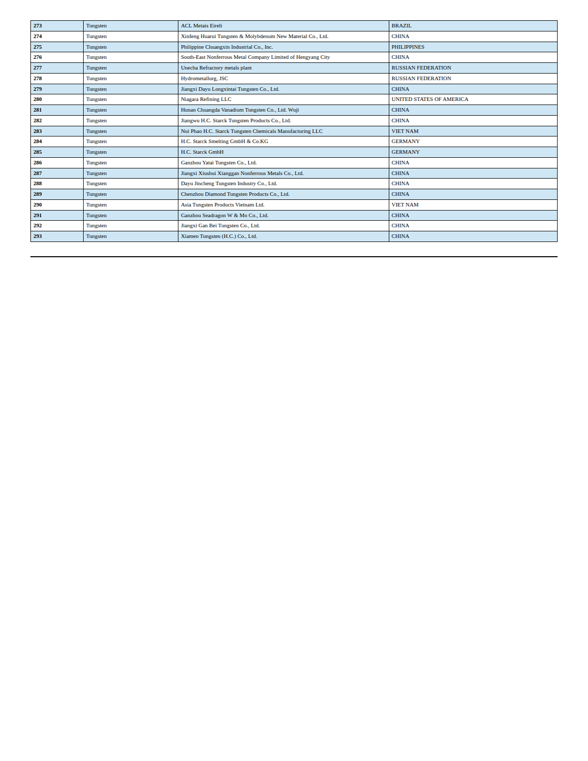| 273 | Tungsten | ACL Metais Eireli | BRAZIL |
| 274 | Tungsten | Xinfeng Huarui Tungsten & Molybdenum New Material Co., Ltd. | CHINA |
| 275 | Tungsten | Philippine Chuangxin Industrial Co., Inc. | PHILIPPINES |
| 276 | Tungsten | South-East Nonferrous Metal Company Limited of Hengyang City | CHINA |
| 277 | Tungsten | Unecha Refractory metals plant | RUSSIAN FEDERATION |
| 278 | Tungsten | Hydrometallurg, JSC | RUSSIAN FEDERATION |
| 279 | Tungsten | Jiangxi Dayu Longxintai Tungsten Co., Ltd. | CHINA |
| 280 | Tungsten | Niagara Refining LLC | UNITED STATES OF AMERICA |
| 281 | Tungsten | Hunan Chuangda Vanadium Tungsten Co., Ltd. Wuji | CHINA |
| 282 | Tungsten | Jiangwu H.C. Starck Tungsten Products Co., Ltd. | CHINA |
| 283 | Tungsten | Nui Phao H.C. Starck Tungsten Chemicals Manufacturing LLC | VIET NAM |
| 284 | Tungsten | H.C. Starck Smelting GmbH & Co.KG | GERMANY |
| 285 | Tungsten | H.C. Starck GmbH | GERMANY |
| 286 | Tungsten | Ganzhou Yatai Tungsten Co., Ltd. | CHINA |
| 287 | Tungsten | Jiangxi Xiushui Xianggan Nonferrous Metals Co., Ltd. | CHINA |
| 288 | Tungsten | Dayu Jincheng Tungsten Industry Co., Ltd. | CHINA |
| 289 | Tungsten | Chenzhou Diamond Tungsten Products Co., Ltd. | CHINA |
| 290 | Tungsten | Asia Tungsten Products Vietnam Ltd. | VIET NAM |
| 291 | Tungsten | Ganzhou Seadragon W & Mo Co., Ltd. | CHINA |
| 292 | Tungsten | Jiangxi Gan Bei Tungsten Co., Ltd. | CHINA |
| 293 | Tungsten | Xiamen Tungsten (H.C.) Co., Ltd. | CHINA |